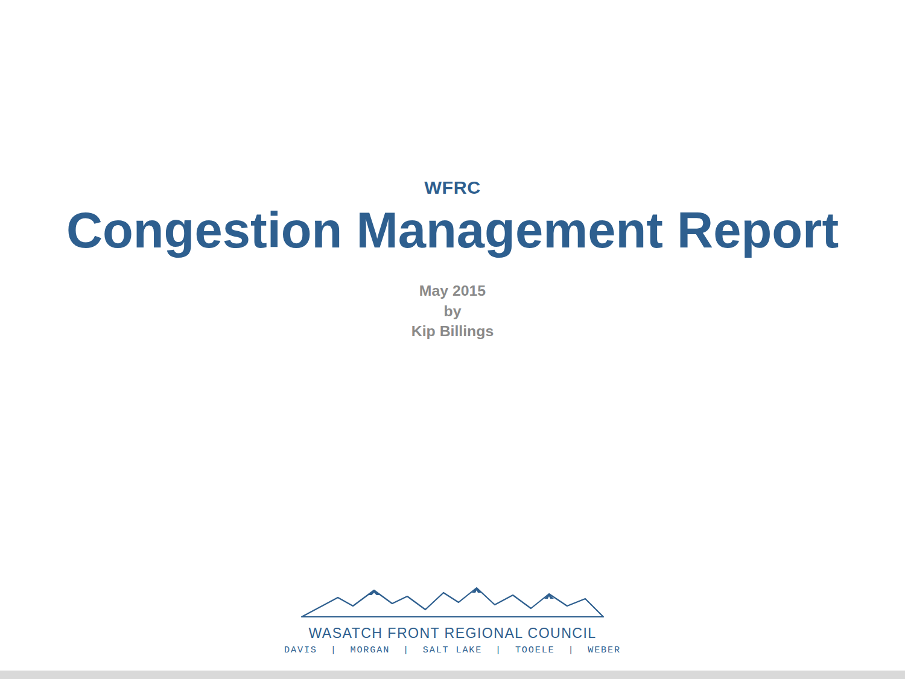WFRC
Congestion Management Report
May 2015
by
Kip Billings
WASATCH FRONT REGIONAL COUNCIL
DAVIS | MORGAN | SALT LAKE | TOOELE | WEBER